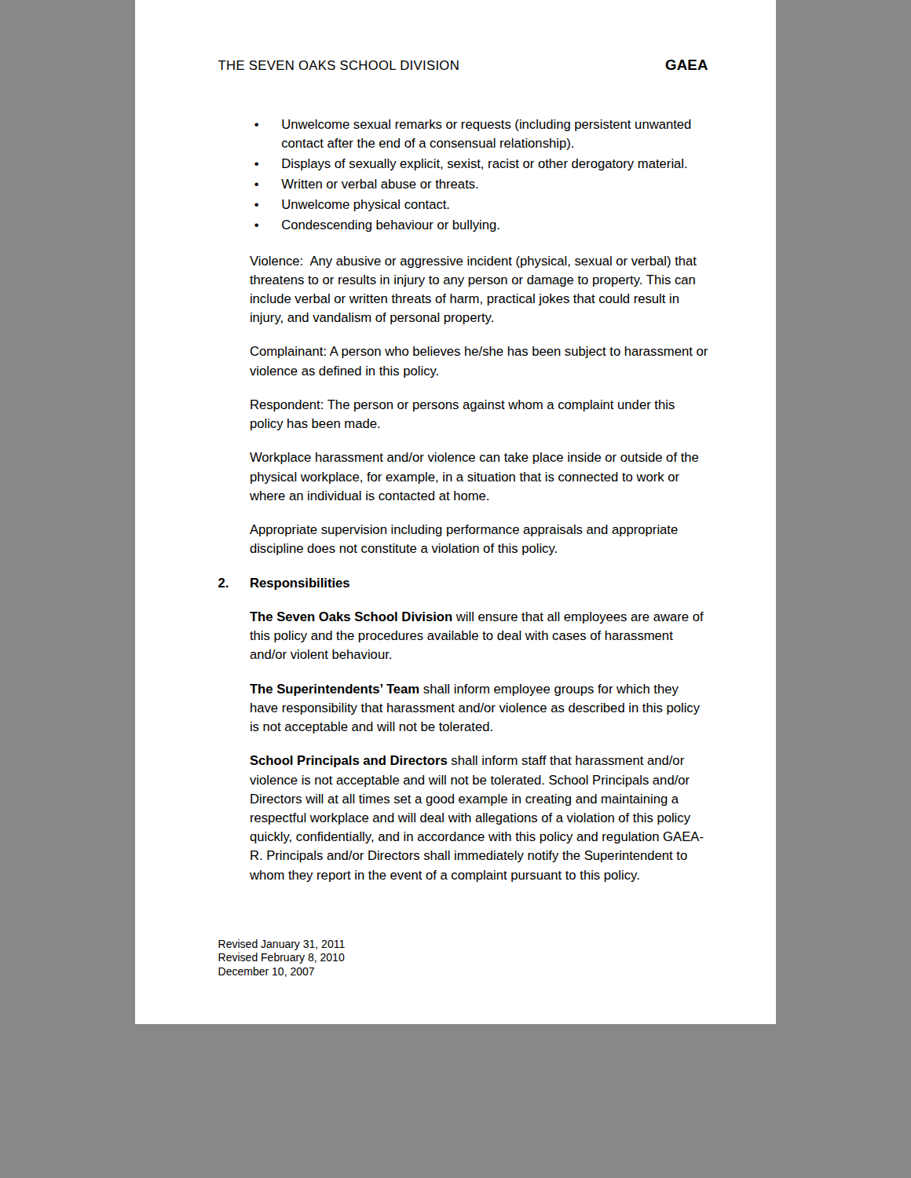THE SEVEN OAKS SCHOOL DIVISION
GAEA
Unwelcome sexual remarks or requests (including persistent unwanted contact after the end of a consensual relationship).
Displays of sexually explicit, sexist, racist or other derogatory material.
Written or verbal abuse or threats.
Unwelcome physical contact.
Condescending behaviour or bullying.
Violence: Any abusive or aggressive incident (physical, sexual or verbal) that threatens to or results in injury to any person or damage to property. This can include verbal or written threats of harm, practical jokes that could result in injury, and vandalism of personal property.
Complainant: A person who believes he/she has been subject to harassment or violence as defined in this policy.
Respondent: The person or persons against whom a complaint under this policy has been made.
Workplace harassment and/or violence can take place inside or outside of the physical workplace, for example, in a situation that is connected to work or where an individual is contacted at home.
Appropriate supervision including performance appraisals and appropriate discipline does not constitute a violation of this policy.
2. Responsibilities
The Seven Oaks School Division will ensure that all employees are aware of this policy and the procedures available to deal with cases of harassment and/or violent behaviour.
The Superintendents’ Team shall inform employee groups for which they have responsibility that harassment and/or violence as described in this policy is not acceptable and will not be tolerated.
School Principals and Directors shall inform staff that harassment and/or violence is not acceptable and will not be tolerated. School Principals and/or Directors will at all times set a good example in creating and maintaining a respectful workplace and will deal with allegations of a violation of this policy quickly, confidentially, and in accordance with this policy and regulation GAEA-R. Principals and/or Directors shall immediately notify the Superintendent to whom they report in the event of a complaint pursuant to this policy.
Revised January 31, 2011
Revised February 8, 2010
December 10, 2007